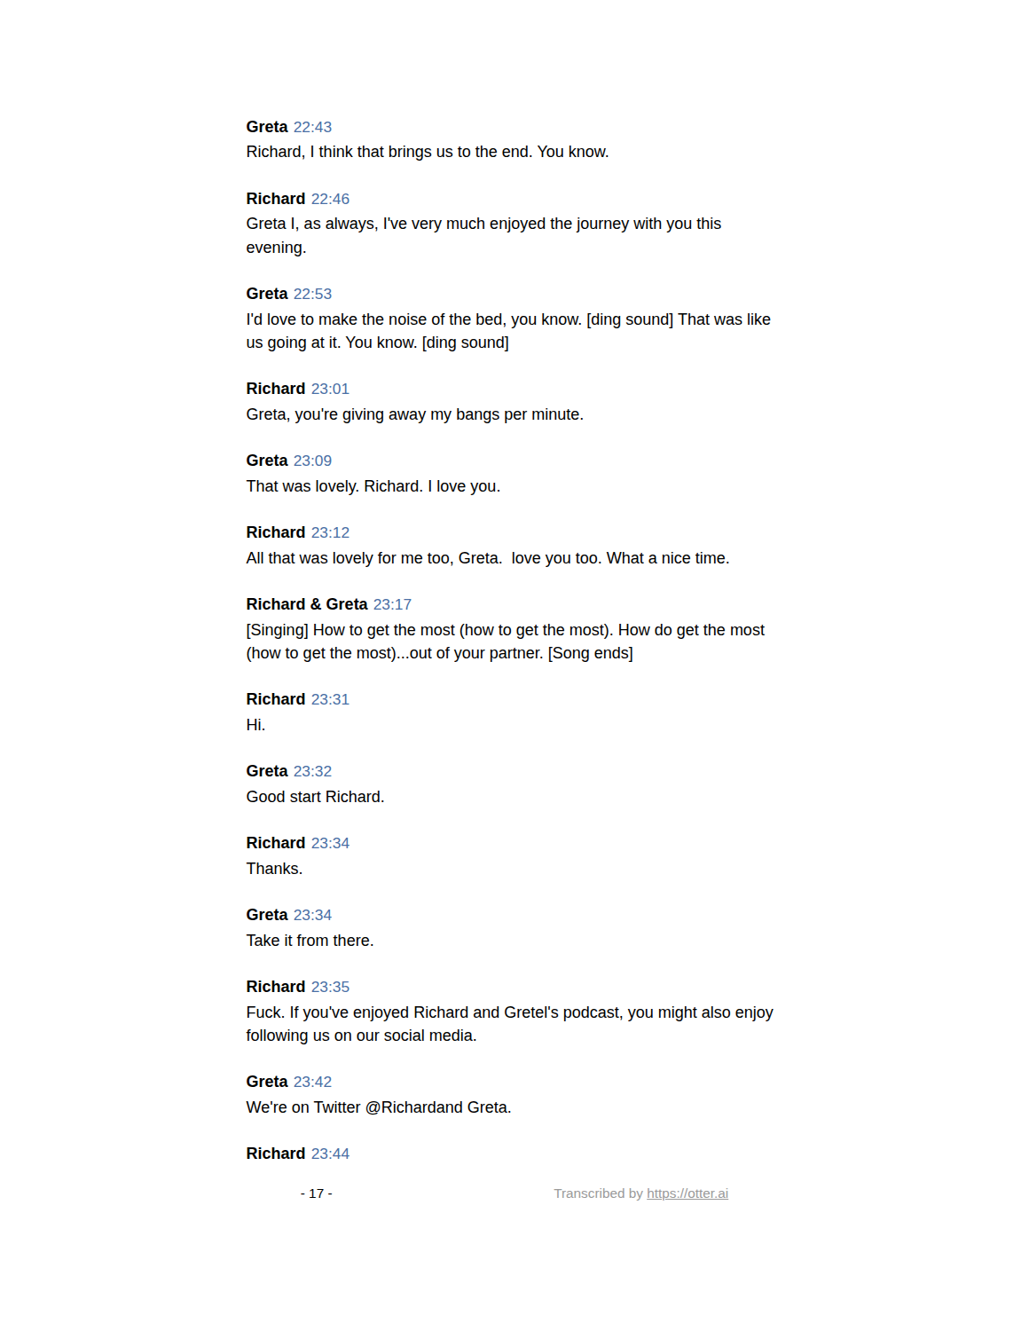Greta 22:43
Richard, I think that brings us to the end. You know.
Richard 22:46
Greta I, as always, I've very much enjoyed the journey with you this evening.
Greta 22:53
I'd love to make the noise of the bed, you know. [ding sound] That was like us going at it. You know. [ding sound]
Richard 23:01
Greta, you're giving away my bangs per minute.
Greta 23:09
That was lovely. Richard. I love you.
Richard 23:12
All that was lovely for me too, Greta. love you too. What a nice time.
Richard & Greta 23:17
[Singing] How to get the most (how to get the most). How do get the most (how to get the most)...out of your partner. [Song ends]
Richard 23:31
Hi.
Greta 23:32
Good start Richard.
Richard 23:34
Thanks.
Greta 23:34
Take it from there.
Richard 23:35
Fuck. If you've enjoyed Richard and Gretel's podcast, you might also enjoy following us on our social media.
Greta 23:42
We're on Twitter @Richardand Greta.
Richard 23:44
- 17 - Transcribed by https://otter.ai